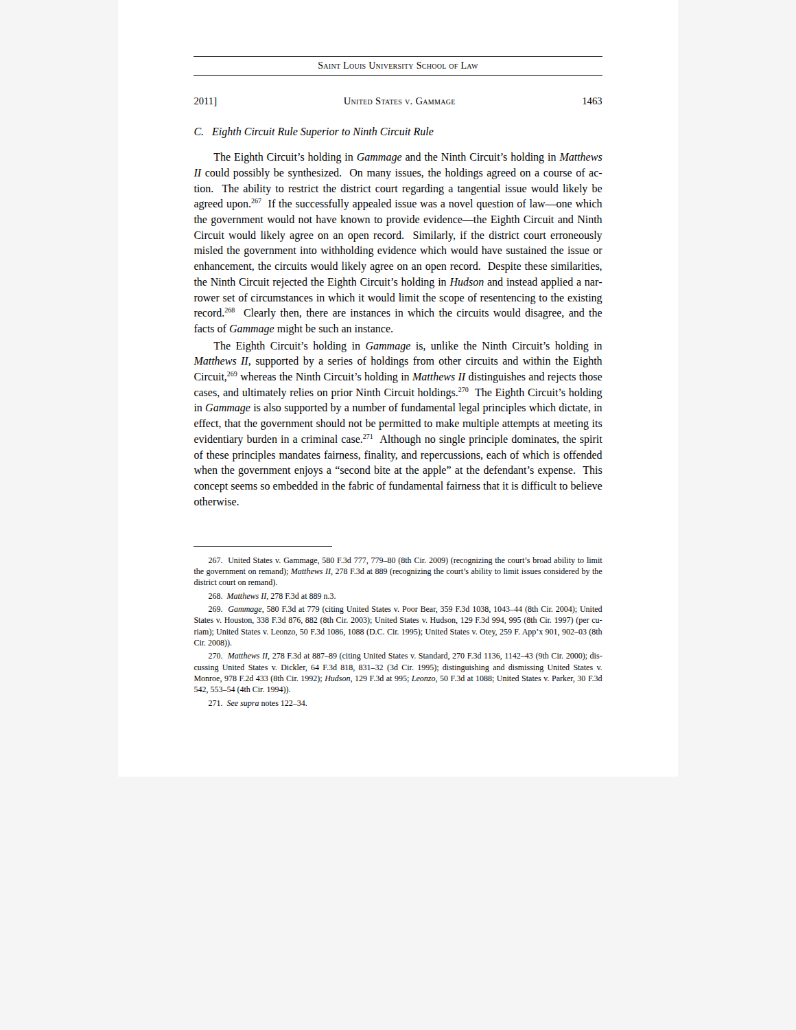Saint Louis University School of Law
2011] United States v. Gammage 1463
C. Eighth Circuit Rule Superior to Ninth Circuit Rule
The Eighth Circuit’s holding in Gammage and the Ninth Circuit’s holding in Matthews II could possibly be synthesized. On many issues, the holdings agreed on a course of action. The ability to restrict the district court regarding a tangential issue would likely be agreed upon.267 If the successfully appealed issue was a novel question of law—one which the government would not have known to provide evidence—the Eighth Circuit and Ninth Circuit would likely agree on an open record. Similarly, if the district court erroneously misled the government into withholding evidence which would have sustained the issue or enhancement, the circuits would likely agree on an open record. Despite these similarities, the Ninth Circuit rejected the Eighth Circuit’s holding in Hudson and instead applied a narrower set of circumstances in which it would limit the scope of resentencing to the existing record.268 Clearly then, there are instances in which the circuits would disagree, and the facts of Gammage might be such an instance.
The Eighth Circuit’s holding in Gammage is, unlike the Ninth Circuit’s holding in Matthews II, supported by a series of holdings from other circuits and within the Eighth Circuit,269 whereas the Ninth Circuit’s holding in Matthews II distinguishes and rejects those cases, and ultimately relies on prior Ninth Circuit holdings.270 The Eighth Circuit’s holding in Gammage is also supported by a number of fundamental legal principles which dictate, in effect, that the government should not be permitted to make multiple attempts at meeting its evidentiary burden in a criminal case.271 Although no single principle dominates, the spirit of these principles mandates fairness, finality, and repercussions, each of which is offended when the government enjoys a “second bite at the apple” at the defendant’s expense. This concept seems so embedded in the fabric of fundamental fairness that it is difficult to believe otherwise.
267. United States v. Gammage, 580 F.3d 777, 779–80 (8th Cir. 2009) (recognizing the court’s broad ability to limit the government on remand); Matthews II, 278 F.3d at 889 (recognizing the court’s ability to limit issues considered by the district court on remand).
268. Matthews II, 278 F.3d at 889 n.3.
269. Gammage, 580 F.3d at 779 (citing United States v. Poor Bear, 359 F.3d 1038, 1043–44 (8th Cir. 2004); United States v. Houston, 338 F.3d 876, 882 (8th Cir. 2003); United States v. Hudson, 129 F.3d 994, 995 (8th Cir. 1997) (per curiam); United States v. Leonzo, 50 F.3d 1086, 1088 (D.C. Cir. 1995); United States v. Otey, 259 F. App’x 901, 902–03 (8th Cir. 2008)).
270. Matthews II, 278 F.3d at 887–89 (citing United States v. Standard, 270 F.3d 1136, 1142–43 (9th Cir. 2000); discussing United States v. Dickler, 64 F.3d 818, 831–32 (3d Cir. 1995); distinguishing and dismissing United States v. Monroe, 978 F.2d 433 (8th Cir. 1992); Hudson, 129 F.3d at 995; Leonzo, 50 F.3d at 1088; United States v. Parker, 30 F.3d 542, 553–54 (4th Cir. 1994)).
271. See supra notes 122–34.